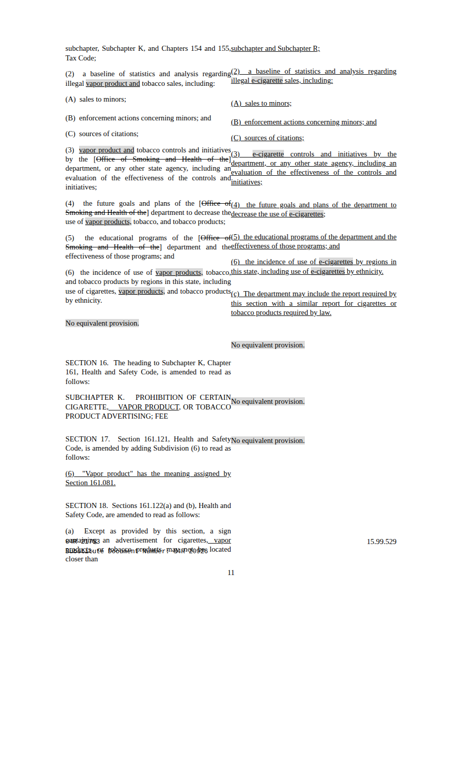| subchapter, Subchapter K, and Chapters 154 and 155, Tax Code; (2) a baseline of statistics and analysis regarding illegal vapor product and tobacco sales, including: (A) sales to minors; (B) enforcement actions concerning minors; and (C) sources of citations; (3) vapor product and tobacco controls and initiatives by the [ Office of Smoking and Health of the ] department, or any other state agency, including an evaluation of the effectiveness of the controls and initiatives; (4) the future goals and plans of the [ Office of Smoking and Health of the ] department to decrease the use of vapor products, tobacco , and tobacco products; (5) the educational programs of the [ Office of Smoking and Health of the ] department and the effectiveness of those programs; and (6) the incidence of use of vapor products, tobacco , and tobacco products by regions in this state, including use of cigarettes , vapor products, and tobacco products by ethnicity. No equivalent provision. SECTION 16. The heading to Subchapter K, Chapter 161, Health and Safety Code, is amended to read as follows: SUBCHAPTER K. PROHIBITION OF CERTAIN CIGARETTE , VAPOR PRODUCT , OR TOBACCO PRODUCT ADVERTISING; FEE SECTION 17. Section 161.121, Health and Safety Code, is amended by adding Subdivision (6) to read as follows: (6) "Vapor product" has the meaning assigned by Section 161.081. SECTION 18. Sections 161.122(a) and (b), Health and Safety Code, are amended to read as follows: (a) Except as provided by this section, a sign containing an advertisement for cigarettes , vapor products, or tobacco products may not be located closer than | subchapter and Subchapter R; (2) a baseline of statistics and analysis regarding illegal e-cigarette sales, including: (A) sales to minors; (B) enforcement actions concerning minors; and (C) sources of citations; (3) e-cigarette controls and initiatives by the department, or any other state agency, including an evaluation of the effectiveness of the controls and initiatives; (4) the future goals and plans of the department to decrease the use of e-cigarettes ; (5) the educational programs of the department and the effectiveness of those programs; and (6) the incidence of use of e-cigarettes by regions in this state, including use of e-cigarettes by ethnicity. (c) The department may include the report required by this section with a similar report for cigarettes or tobacco products required by law. No equivalent provision. No equivalent provision. No equivalent provision. |
84R 21753
Substitute Document Number: 84R 20926
15.99.529
11